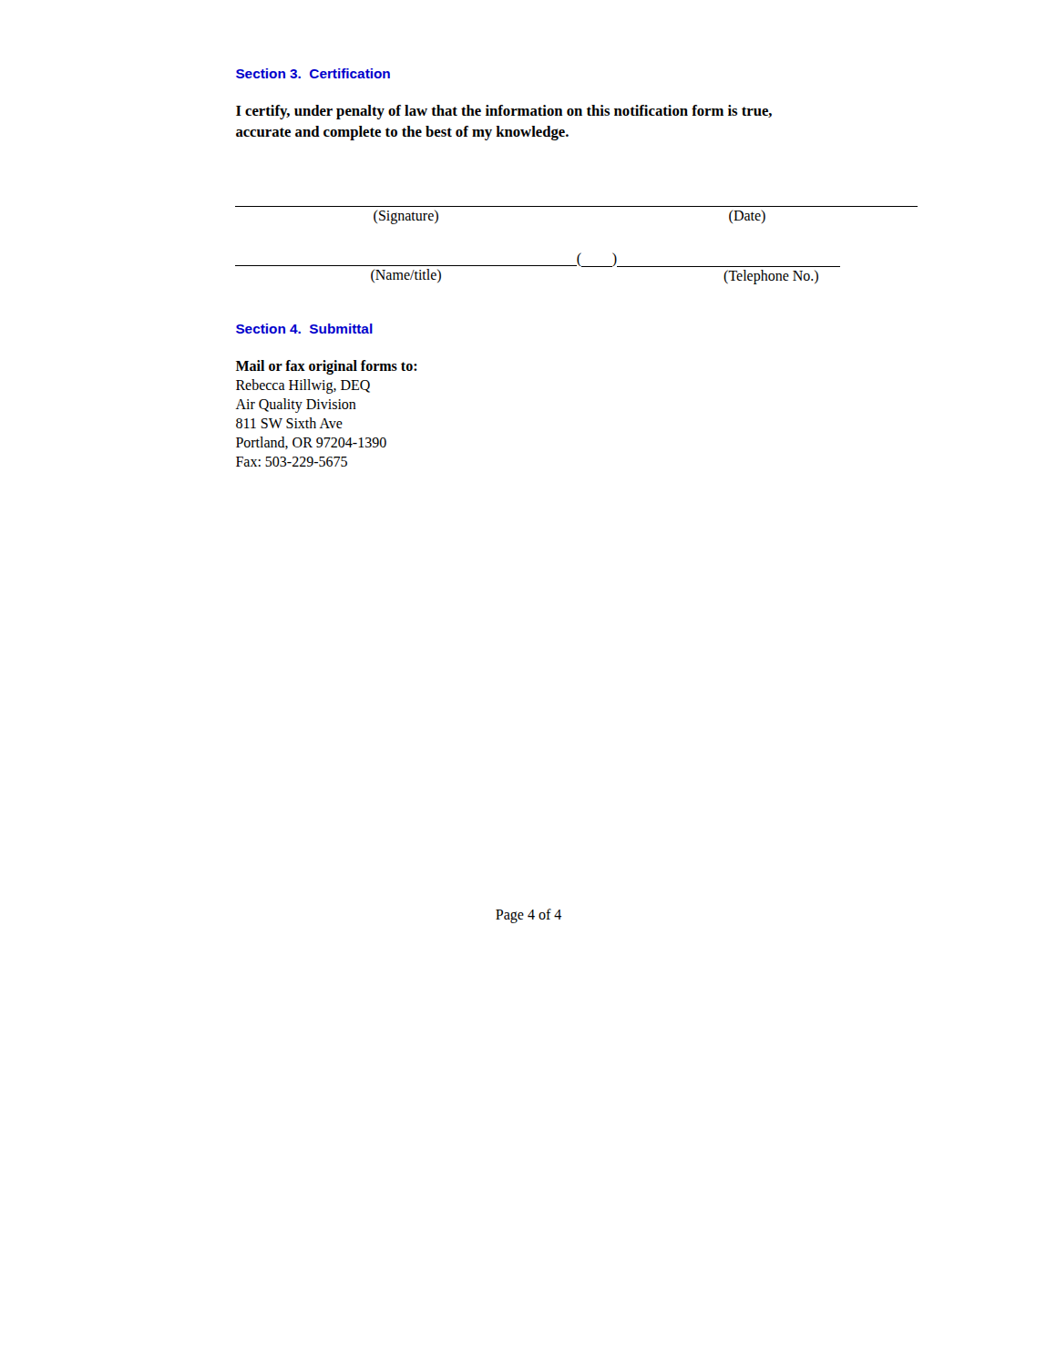Section 3. Certification
I certify, under penalty of law that the information on this notification form is true, accurate and complete to the best of my knowledge.
| (Signature) | | (Date) |
| (Name/title) | | ( ) (Telephone No.) |
Section 4. Submittal
Mail or fax original forms to:
Rebecca Hillwig, DEQ
Air Quality Division
811 SW Sixth Ave
Portland, OR 97204-1390
Fax: 503-229-5675
Page 4 of 4